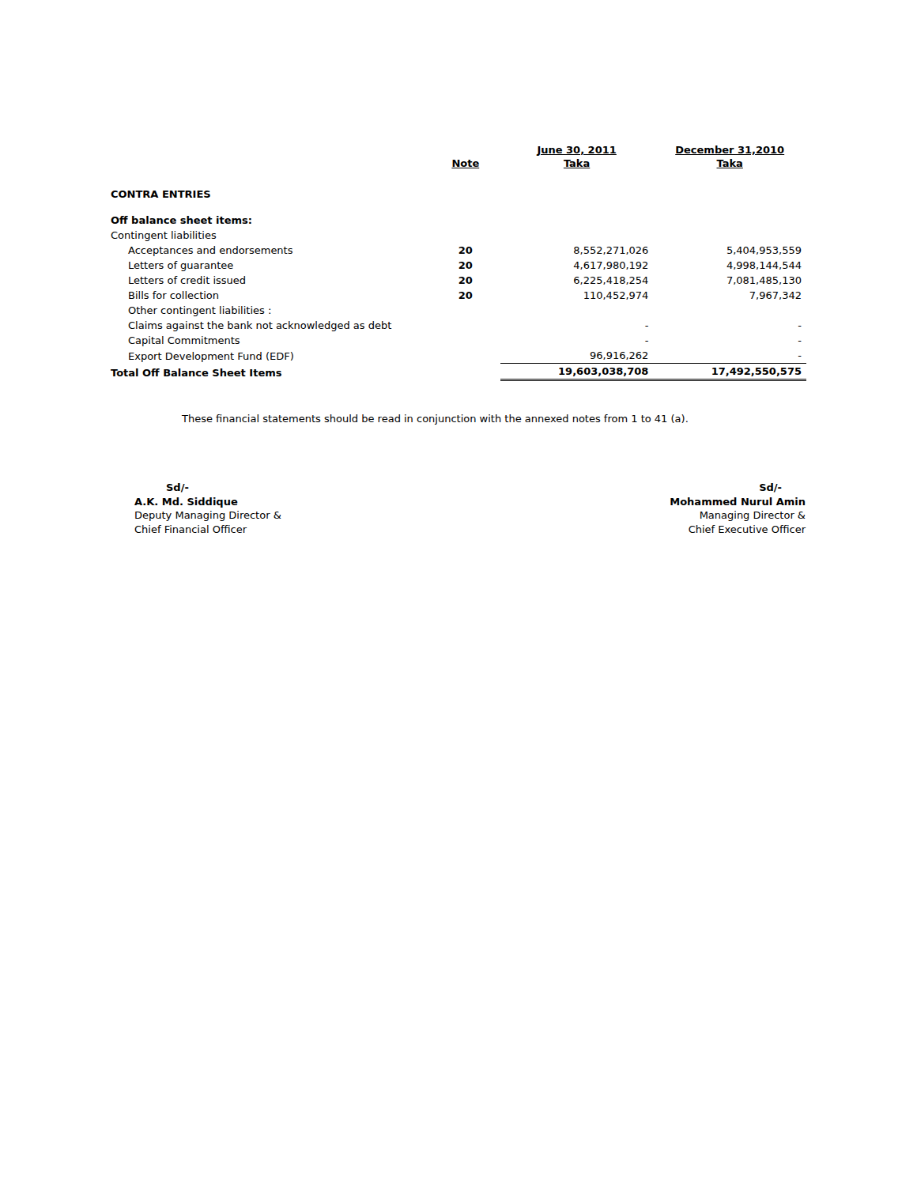| | | June 30, 2011 | December 31,2010 |
| | Note | Taka | Taka |
| CONTRA ENTRIES | | | |
| Off balance sheet items: | | | |
| Contingent liabilities | | | |
| Acceptances and endorsements | 20 | 8,552,271,026 | 5,404,953,559 |
| Letters of guarantee | 20 | 4,617,980,192 | 4,998,144,544 |
| Letters of credit issued | 20 | 6,225,418,254 | 7,081,485,130 |
| Bills for collection | 20 | 110,452,974 | 7,967,342 |
| Other contingent liabilities : | | | |
| Claims against the bank not acknowledged as debt | | - | - |
| Capital Commitments | | - | - |
| Export Development Fund (EDF) | | 96,916,262 | - |
| Total Off Balance Sheet Items | | 19,603,038,708 | 17,492,550,575 |
These financial statements should be read in conjunction with the annexed notes from 1 to 41 (a).
| Sd/- A.K. Md. Siddique Deputy Managing Director & Chief Financial Officer | Sd/- Mohammed Nurul Amin Managing Director & Chief Executive Officer |